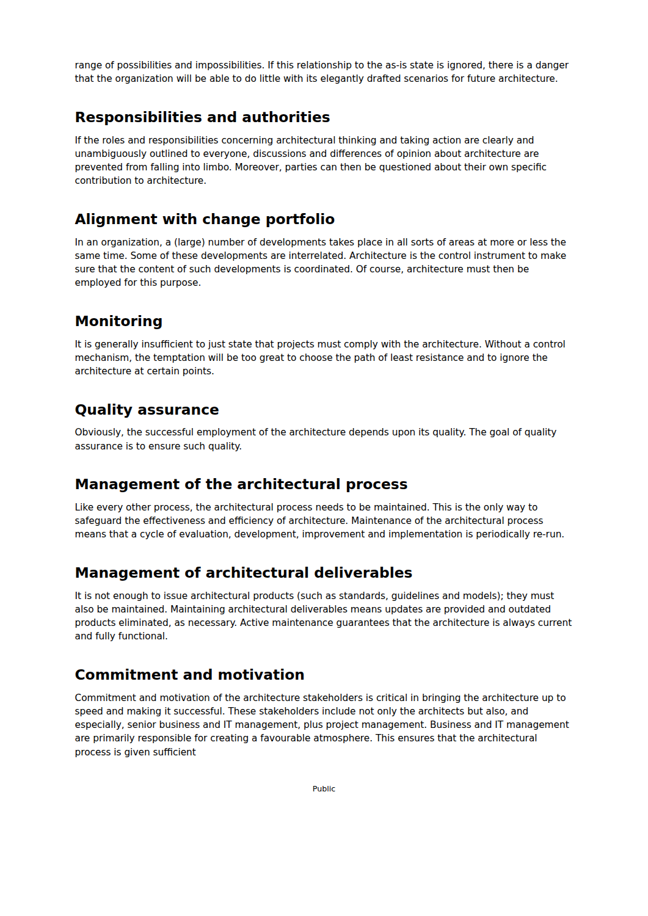range of possibilities and impossibilities. If this relationship to the as-is state is ignored, there is a danger that the organization will be able to do little with its elegantly drafted scenarios for future architecture.
Responsibilities and authorities
If the roles and responsibilities concerning architectural thinking and taking action are clearly and unambiguously outlined to everyone, discussions and differences of opinion about architecture are prevented from falling into limbo. Moreover, parties can then be questioned about their own specific contribution to architecture.
Alignment with change portfolio
In an organization, a (large) number of developments takes place in all sorts of areas at more or less the same time. Some of these developments are interrelated. Architecture is the control instrument to make sure that the content of such developments is coordinated. Of course, architecture must then be employed for this purpose.
Monitoring
It is generally insufficient to just state that projects must comply with the architecture. Without a control mechanism, the temptation will be too great to choose the path of least resistance and to ignore the architecture at certain points.
Quality assurance
Obviously, the successful employment of the architecture depends upon its quality. The goal of quality assurance is to ensure such quality.
Management of the architectural process
Like every other process, the architectural process needs to be maintained. This is the only way to safeguard the effectiveness and efficiency of architecture. Maintenance of the architectural process means that a cycle of evaluation, development, improvement and implementation is periodically re-run.
Management of architectural deliverables
It is not enough to issue architectural products (such as standards, guidelines and models); they must also be maintained. Maintaining architectural deliverables means updates are provided and outdated products eliminated, as necessary. Active maintenance guarantees that the architecture is always current and fully functional.
Commitment and motivation
Commitment and motivation of the architecture stakeholders is critical in bringing the architecture up to speed and making it successful. These stakeholders include not only the architects but also, and especially, senior business and IT management, plus project management. Business and IT management are primarily responsible for creating a favourable atmosphere. This ensures that the architectural process is given sufficient
Public